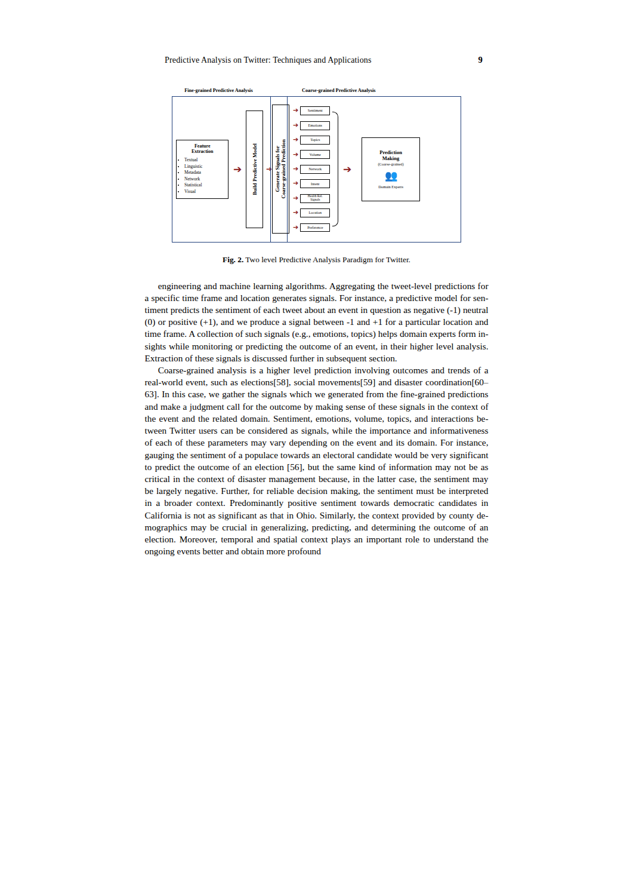Predictive Analysis on Twitter: Techniques and Applications 9
Fine-grained Predictive Analysis Coarse-grained Predictive Analysis
Feature
Extraction
Textual
Linguistic
Metadata
Network
Statistical
Visual
➔
Build Predictive Model
➔
Generate Signals for
Coarse-grained Prediction
➔
Sentiment
➔
Emotions
➔
Topics
➔
Volume
➔
Network
➔
Intent
➔
Health Rel.
Signals
➔
Location
➔
Preference
➔
Prediction
Making
(Coarse-grained)
👥
Domain Experts
Fig. 2. Two level Predictive Analysis Paradigm for Twitter.
engineering and machine learning algorithms. Aggregating the tweet-level predictions for a specific time frame and location generates signals. For instance, a predictive model for sentiment predicts the sentiment of each tweet about an event in question as negative (-1) neutral (0) or positive (+1), and we produce a signal between -1 and +1 for a particular location and time frame. A collection of such signals (e.g., emotions, topics) helps domain experts form insights while monitoring or predicting the outcome of an event, in their higher level analysis. Extraction of these signals is discussed further in subsequent section.
Coarse-grained analysis is a higher level prediction involving outcomes and trends of a real-world event, such as elections[58], social movements[59] and disaster coordination[60–63]. In this case, we gather the signals which we generated from the fine-grained predictions and make a judgment call for the outcome by making sense of these signals in the context of the event and the related domain. Sentiment, emotions, volume, topics, and interactions between Twitter users can be considered as signals, while the importance and informativeness of each of these parameters may vary depending on the event and its domain. For instance, gauging the sentiment of a populace towards an electoral candidate would be very significant to predict the outcome of an election [56], but the same kind of information may not be as critical in the context of disaster management because, in the latter case, the sentiment may be largely negative. Further, for reliable decision making, the sentiment must be interpreted in a broader context. Predominantly positive sentiment towards democratic candidates in California is not as significant as that in Ohio. Similarly, the context provided by county demographics may be crucial in generalizing, predicting, and determining the outcome of an election. Moreover, temporal and spatial context plays an important role to understand the ongoing events better and obtain more profound